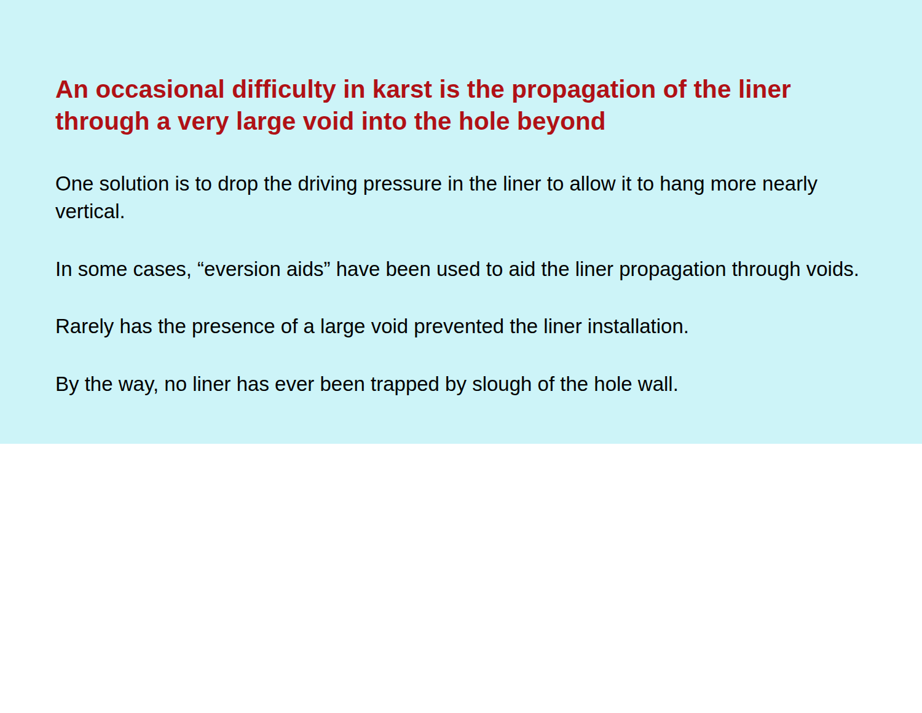An occasional difficulty in karst is the propagation of the liner through a very large void into the hole beyond
One solution is to drop the driving pressure in the liner to allow it to hang more nearly vertical.
In some cases, “eversion aids” have been used to aid the liner propagation through voids.
Rarely has the presence of a large void prevented the liner installation.
By the way, no liner has ever been trapped by slough of the hole wall.